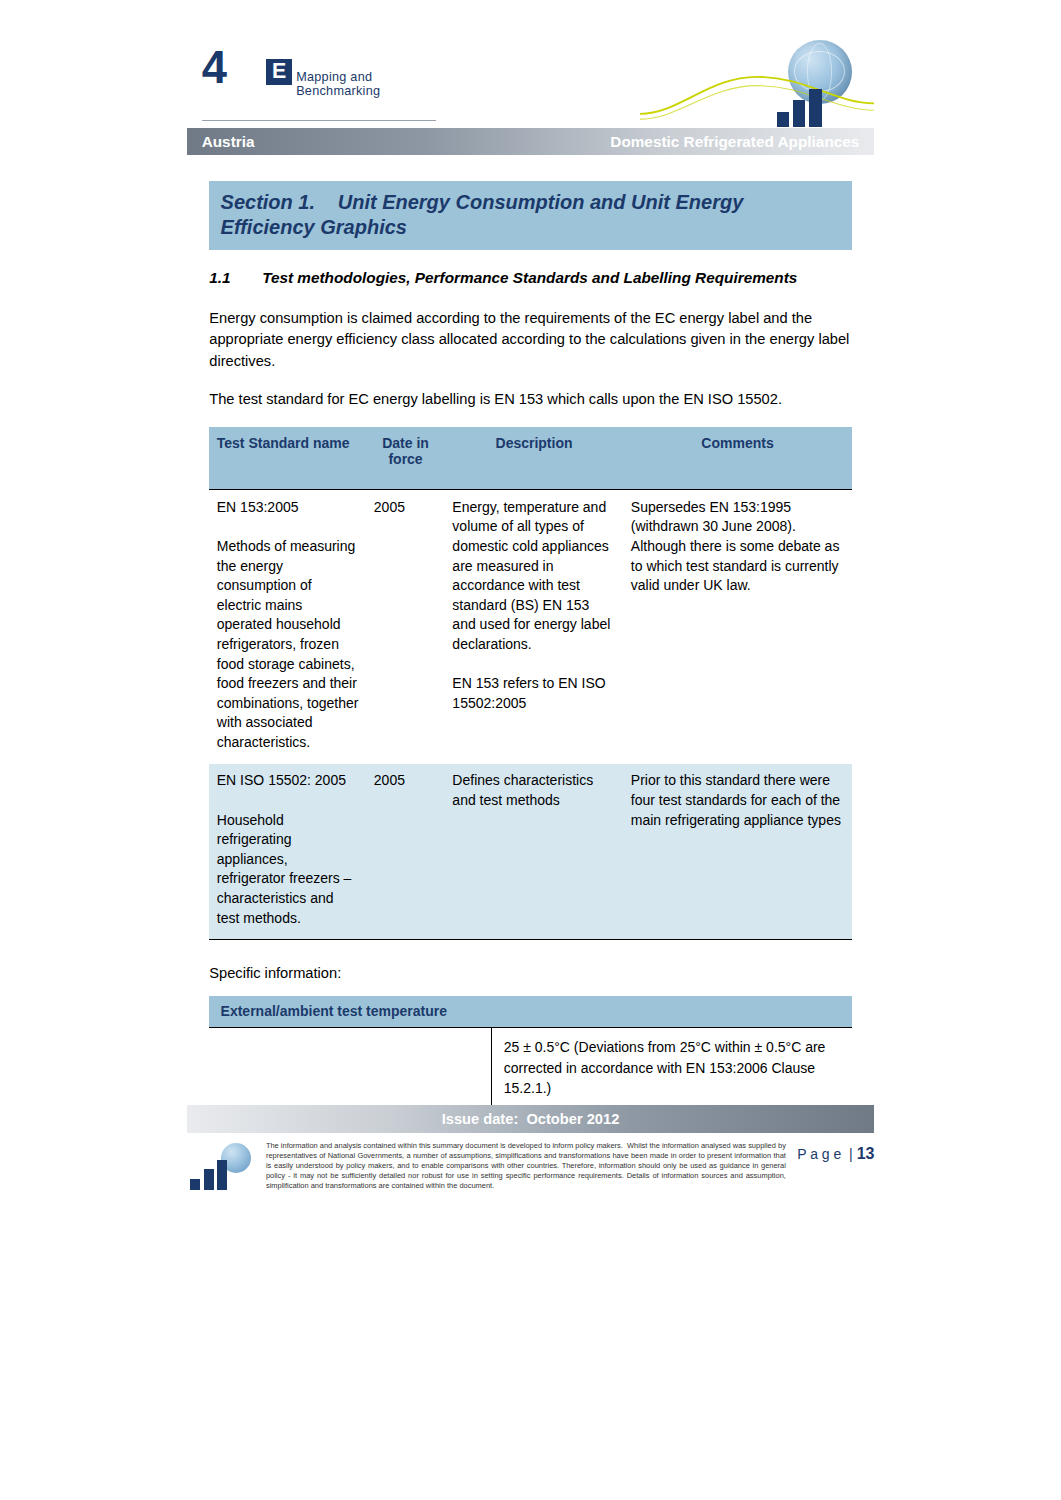4 E Mapping and Benchmarking
Austria Domestic Refrigerated Appliances
Section 1. Unit Energy Consumption and Unit Energy Efficiency Graphics
1.1 Test methodologies, Performance Standards and Labelling Requirements
Energy consumption is claimed according to the requirements of the EC energy label and the appropriate energy efficiency class allocated according to the calculations given in the energy label directives.
The test standard for EC energy labelling is EN 153 which calls upon the EN ISO 15502.
| Test Standard name | Date in force | Description | Comments |
| --- | --- | --- | --- |
| EN 153:2005 Methods of measuring the energy consumption of electric mains operated household refrigerators, frozen food storage cabinets, food freezers and their combinations, together with associated characteristics. | 2005 | Energy, temperature and volume of all types of domestic cold appliances are measured in accordance with test standard (BS) EN 153 and used for energy label declarations. EN 153 refers to EN ISO 15502:2005 | Supersedes EN 153:1995 (withdrawn 30 June 2008). Although there is some debate as to which test standard is currently valid under UK law. |
| EN ISO 15502: 2005 Household refrigerating appliances, refrigerator freezers – characteristics and test methods. | 2005 | Defines characteristics and test methods | Prior to this standard there were four test standards for each of the main refrigerating appliance types |
Specific information:
| External/ambient test temperature |
| --- |
| | 25 ± 0.5°C (Deviations from 25°C within ± 0.5°C are corrected in accordance with EN 153:2006 Clause 15.2.1.) |
Issue date: October 2012
The information and analysis contained within this summary document is developed to inform policy makers. Whilst the information analysed was supplied by representatives of National Governments, a number of assumptions, simplifications and transformations have been made in order to present information that is easily understood by policy makers, and to enable comparisons with other countries. Therefore, information should only be used as guidance in general policy - it may not be sufficiently detailed nor robust for use in setting specific performance requirements. Details of information sources and assumption, simplification and transformations are contained within the document.
P a g e | 13